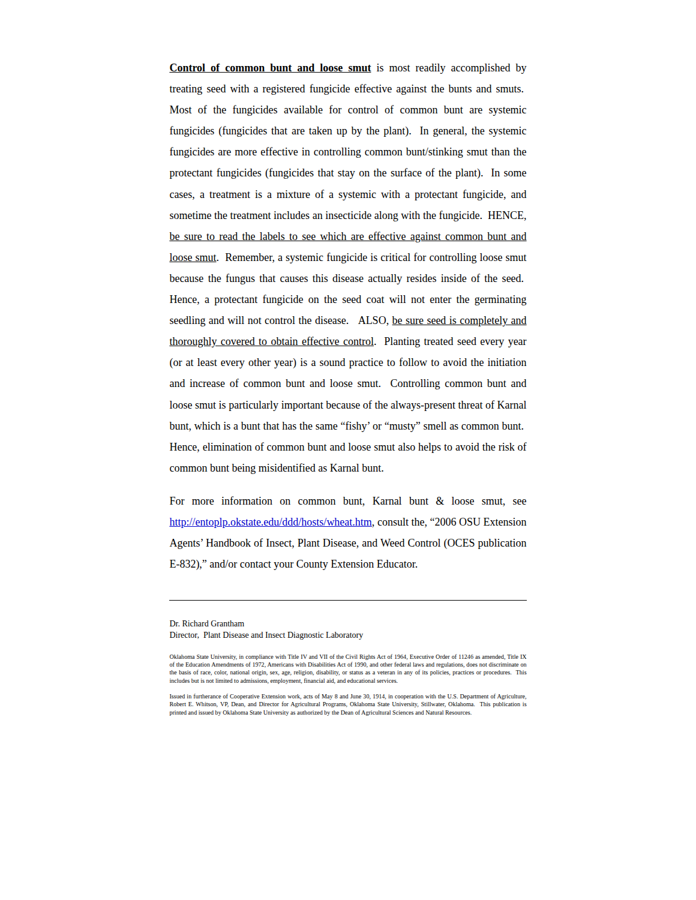Control of common bunt and loose smut is most readily accomplished by treating seed with a registered fungicide effective against the bunts and smuts. Most of the fungicides available for control of common bunt are systemic fungicides (fungicides that are taken up by the plant). In general, the systemic fungicides are more effective in controlling common bunt/stinking smut than the protectant fungicides (fungicides that stay on the surface of the plant). In some cases, a treatment is a mixture of a systemic with a protectant fungicide, and sometime the treatment includes an insecticide along with the fungicide. HENCE, be sure to read the labels to see which are effective against common bunt and loose smut. Remember, a systemic fungicide is critical for controlling loose smut because the fungus that causes this disease actually resides inside of the seed. Hence, a protectant fungicide on the seed coat will not enter the germinating seedling and will not control the disease. ALSO, be sure seed is completely and thoroughly covered to obtain effective control. Planting treated seed every year (or at least every other year) is a sound practice to follow to avoid the initiation and increase of common bunt and loose smut. Controlling common bunt and loose smut is particularly important because of the always-present threat of Karnal bunt, which is a bunt that has the same “fishy’ or “musty” smell as common bunt. Hence, elimination of common bunt and loose smut also helps to avoid the risk of common bunt being misidentified as Karnal bunt.
For more information on common bunt, Karnal bunt & loose smut, see http://entoplp.okstate.edu/ddd/hosts/wheat.htm, consult the, “2006 OSU Extension Agents’ Handbook of Insect, Plant Disease, and Weed Control (OCES publication E-832),” and/or contact your County Extension Educator.
Dr. Richard Grantham
Director, Plant Disease and Insect Diagnostic Laboratory
Oklahoma State University, in compliance with Title IV and VII of the Civil Rights Act of 1964, Executive Order of 11246 as amended, Title IX of the Education Amendments of 1972, Americans with Disabilities Act of 1990, and other federal laws and regulations, does not discriminate on the basis of race, color, national origin, sex, age, religion, disability, or status as a veteran in any of its policies, practices or procedures. This includes but is not limited to admissions, employment, financial aid, and educational services.
Issued in furtherance of Cooperative Extension work, acts of May 8 and June 30, 1914, in cooperation with the U.S. Department of Agriculture, Robert E. Whitson, VP, Dean, and Director for Agricultural Programs, Oklahoma State University, Stillwater, Oklahoma. This publication is printed and issued by Oklahoma State University as authorized by the Dean of Agricultural Sciences and Natural Resources.